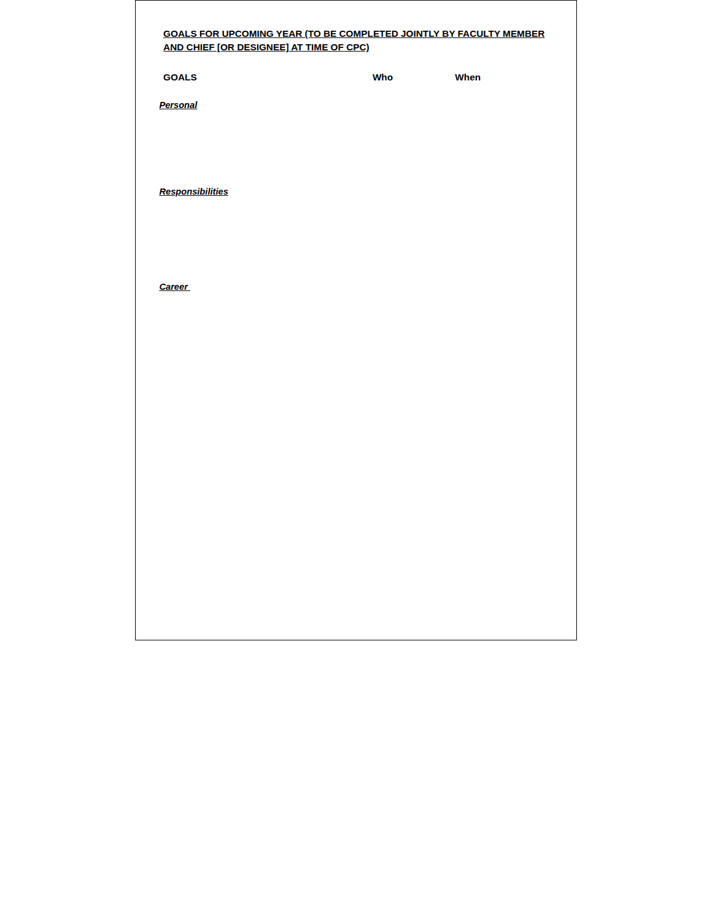GOALS FOR UPCOMING YEAR (TO BE COMPLETED JOINTLY BY FACULTY MEMBER AND CHIEF [OR DESIGNEE] AT TIME OF CPC)
GOALS Who When
Personal
Responsibilities
Career